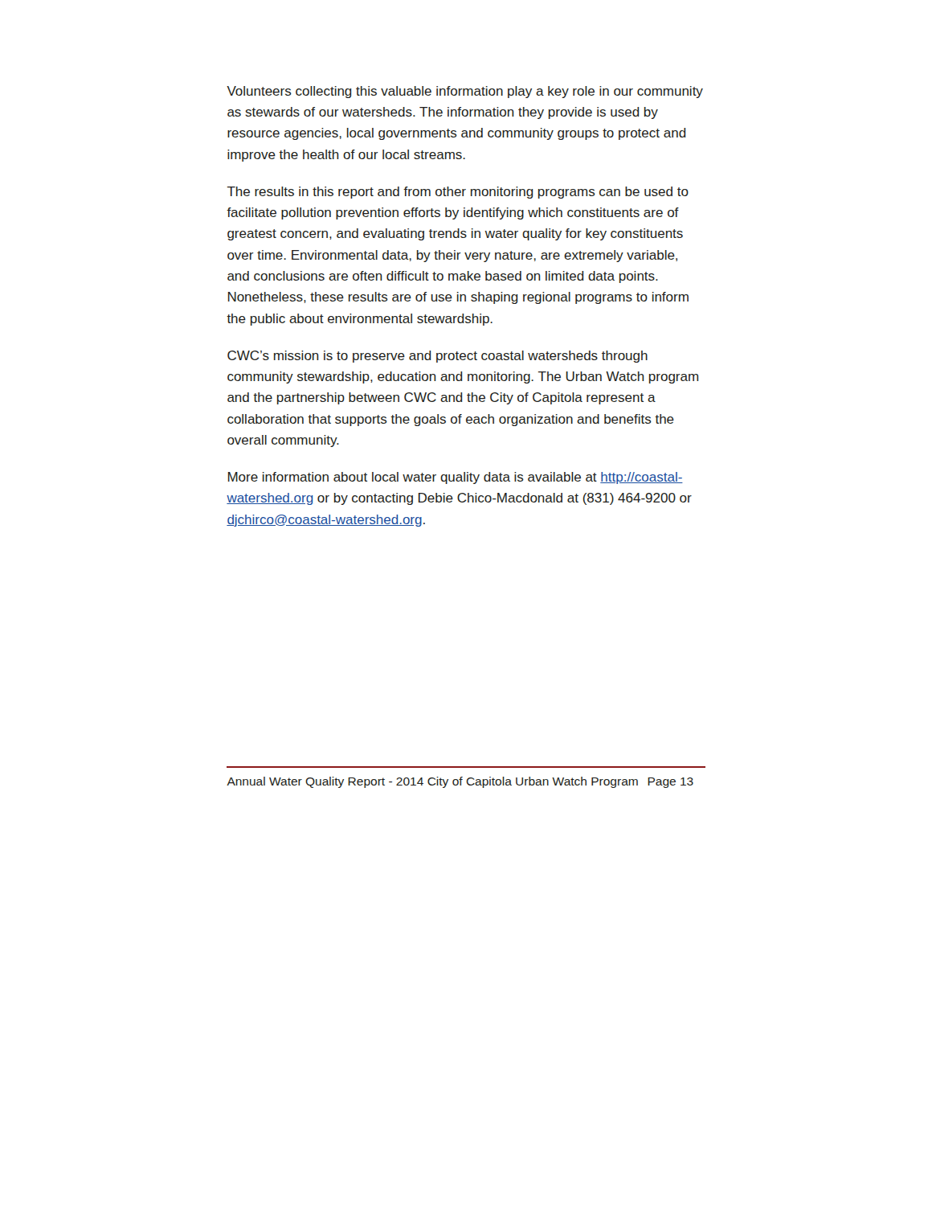Volunteers collecting this valuable information play a key role in our community as stewards of our watersheds. The information they provide is used by resource agencies, local governments and community groups to protect and improve the health of our local streams.
The results in this report and from other monitoring programs can be used to facilitate pollution prevention efforts by identifying which constituents are of greatest concern, and evaluating trends in water quality for key constituents over time. Environmental data, by their very nature, are extremely variable, and conclusions are often difficult to make based on limited data points. Nonetheless, these results are of use in shaping regional programs to inform the public about environmental stewardship.
CWC’s mission is to preserve and protect coastal watersheds through community stewardship, education and monitoring. The Urban Watch program and the partnership between CWC and the City of Capitola represent a collaboration that supports the goals of each organization and benefits the overall community.
More information about local water quality data is available at http://coastal-watershed.org or by contacting Debie Chico-Macdonald at (831) 464-9200 or djchirco@coastal-watershed.org.
Annual Water Quality Report - 2014 City of Capitola Urban Watch Program Page 13